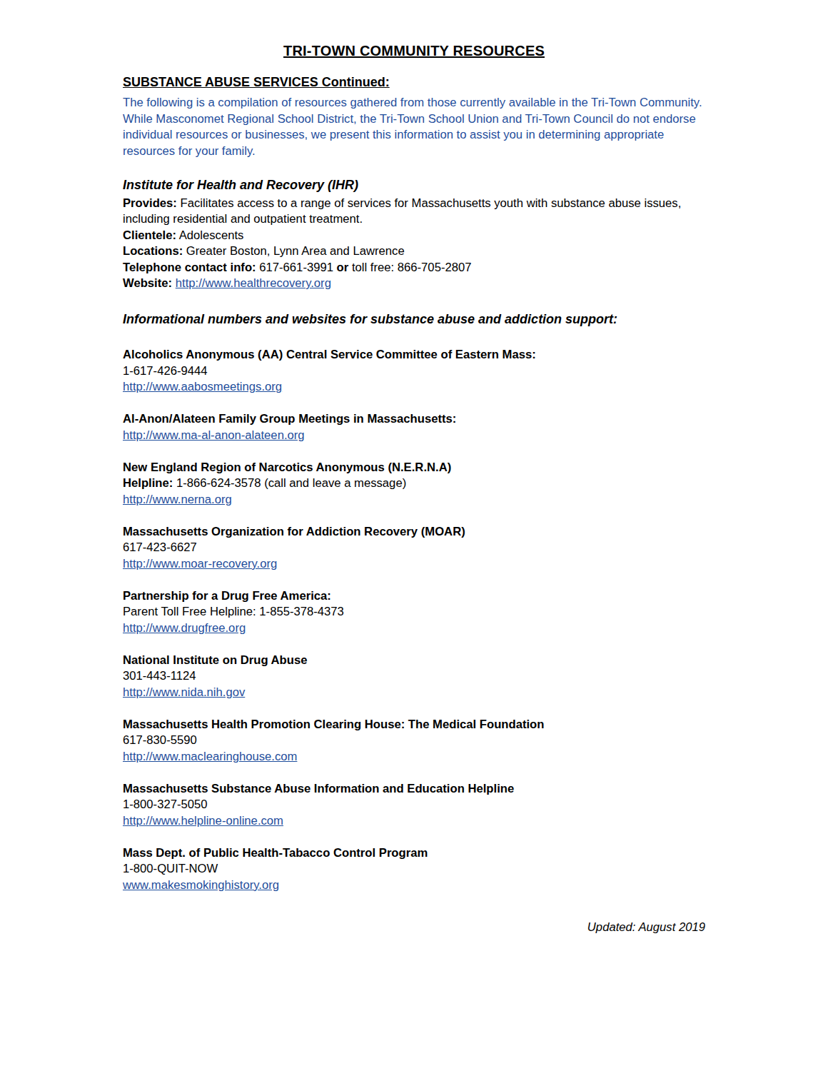TRI-TOWN COMMUNITY RESOURCES
SUBSTANCE ABUSE SERVICES Continued:
The following is a compilation of resources gathered from those currently available in the Tri-Town Community. While Masconomet Regional School District, the Tri-Town School Union and Tri-Town Council do not endorse individual resources or businesses, we present this information to assist you in determining appropriate resources for your family.
Institute for Health and Recovery (IHR)
Provides: Facilitates access to a range of services for Massachusetts youth with substance abuse issues, including residential and outpatient treatment.
Clientele: Adolescents
Locations: Greater Boston, Lynn Area and Lawrence
Telephone contact info: 617-661-3991 or toll free: 866-705-2807
Website: http://www.healthrecovery.org
Informational numbers and websites for substance abuse and addiction support:
Alcoholics Anonymous (AA) Central Service Committee of Eastern Mass:
1-617-426-9444
http://www.aabosmeetings.org
Al-Anon/Alateen Family Group Meetings in Massachusetts:
http://www.ma-al-anon-alateen.org
New England Region of Narcotics Anonymous (N.E.R.N.A)
Helpline: 1-866-624-3578 (call and leave a message)
http://www.nerna.org
Massachusetts Organization for Addiction Recovery (MOAR)
617-423-6627
http://www.moar-recovery.org
Partnership for a Drug Free America:
Parent Toll Free Helpline: 1-855-378-4373
http://www.drugfree.org
National Institute on Drug Abuse
301-443-1124
http://www.nida.nih.gov
Massachusetts Health Promotion Clearing House: The Medical Foundation
617-830-5590
http://www.maclearinghouse.com
Massachusetts Substance Abuse Information and Education Helpline
1-800-327-5050
http://www.helpline-online.com
Mass Dept. of Public Health-Tabacco Control Program
1-800-QUIT-NOW
www.makesmokinghistory.org
Updated: August 2019